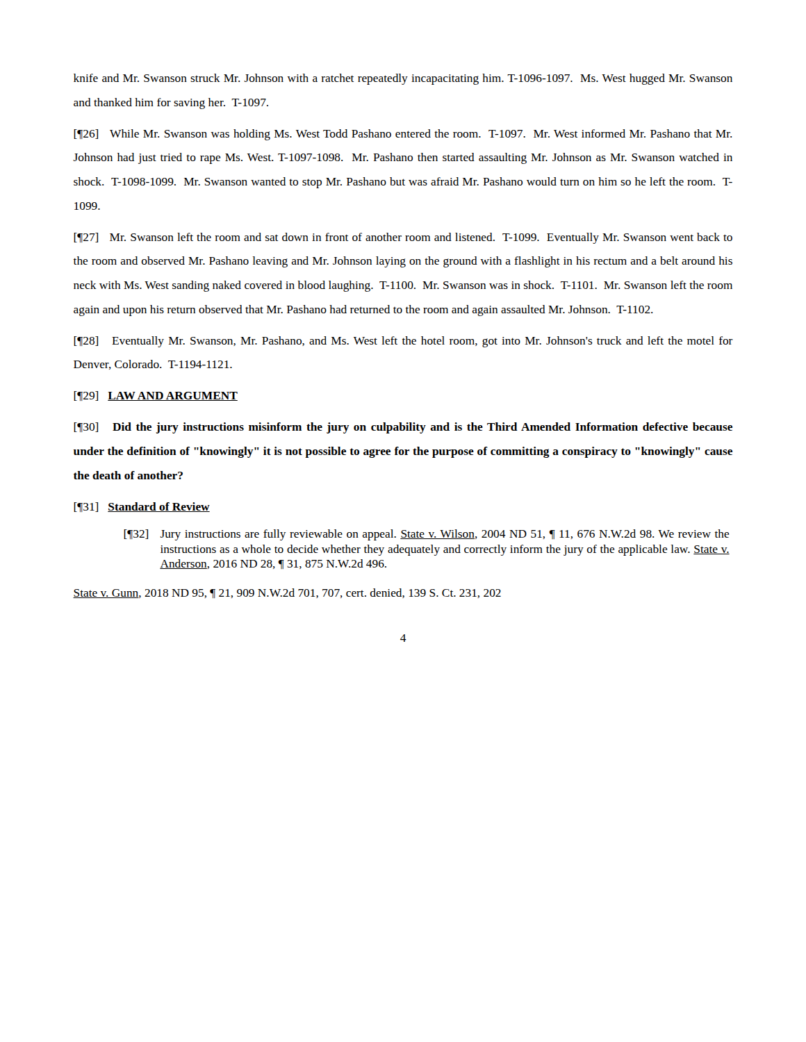knife and Mr. Swanson struck Mr. Johnson with a ratchet repeatedly incapacitating him. T-1096-1097. Ms. West hugged Mr. Swanson and thanked him for saving her. T-1097.
[¶26] While Mr. Swanson was holding Ms. West Todd Pashano entered the room. T-1097. Mr. West informed Mr. Pashano that Mr. Johnson had just tried to rape Ms. West. T-1097-1098. Mr. Pashano then started assaulting Mr. Johnson as Mr. Swanson watched in shock. T-1098-1099. Mr. Swanson wanted to stop Mr. Pashano but was afraid Mr. Pashano would turn on him so he left the room. T-1099.
[¶27] Mr. Swanson left the room and sat down in front of another room and listened. T-1099. Eventually Mr. Swanson went back to the room and observed Mr. Pashano leaving and Mr. Johnson laying on the ground with a flashlight in his rectum and a belt around his neck with Ms. West sanding naked covered in blood laughing. T-1100. Mr. Swanson was in shock. T-1101. Mr. Swanson left the room again and upon his return observed that Mr. Pashano had returned to the room and again assaulted Mr. Johnson. T-1102.
[¶28] Eventually Mr. Swanson, Mr. Pashano, and Ms. West left the hotel room, got into Mr. Johnson's truck and left the motel for Denver, Colorado. T-1194-1121.
[¶29] LAW AND ARGUMENT
[¶30] Did the jury instructions misinform the jury on culpability and is the Third Amended Information defective because under the definition of "knowingly" it is not possible to agree for the purpose of committing a conspiracy to "knowingly" cause the death of another?
[¶31] Standard of Review
[¶32] Jury instructions are fully reviewable on appeal. State v. Wilson, 2004 ND 51, ¶ 11, 676 N.W.2d 98. We review the instructions as a whole to decide whether they adequately and correctly inform the jury of the applicable law. State v. Anderson, 2016 ND 28, ¶ 31, 875 N.W.2d 496.
State v. Gunn, 2018 ND 95, ¶ 21, 909 N.W.2d 701, 707, cert. denied, 139 S. Ct. 231, 202
4